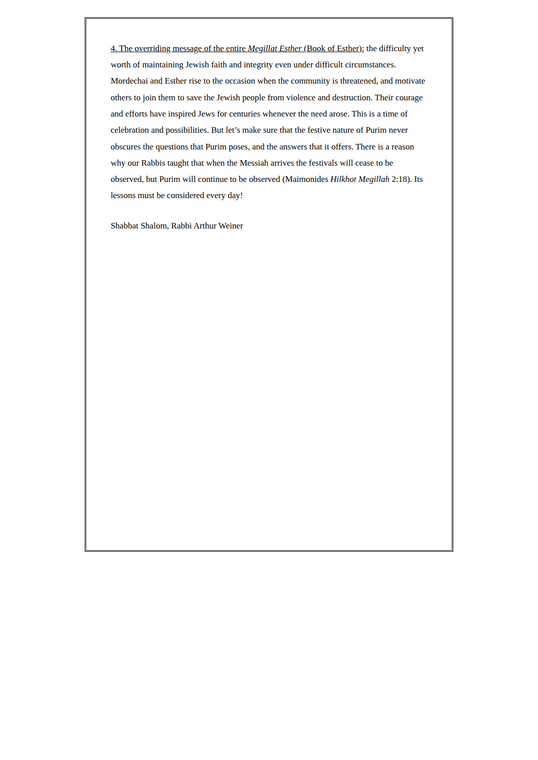4. The overriding message of the entire Megillat Esther (Book of Esther): the difficulty yet worth of maintaining Jewish faith and integrity even under difficult circumstances. Mordechai and Esther rise to the occasion when the community is threatened, and motivate others to join them to save the Jewish people from violence and destruction. Their courage and efforts have inspired Jews for centuries whenever the need arose. This is a time of celebration and possibilities. But let’s make sure that the festive nature of Purim never obscures the questions that Purim poses, and the answers that it offers. There is a reason why our Rabbis taught that when the Messiah arrives the festivals will cease to be observed, but Purim will continue to be observed (Maimonides Hilkhot Megillah 2:18). Its lessons must be considered every day!
Shabbat Shalom, Rabbi Arthur Weiner